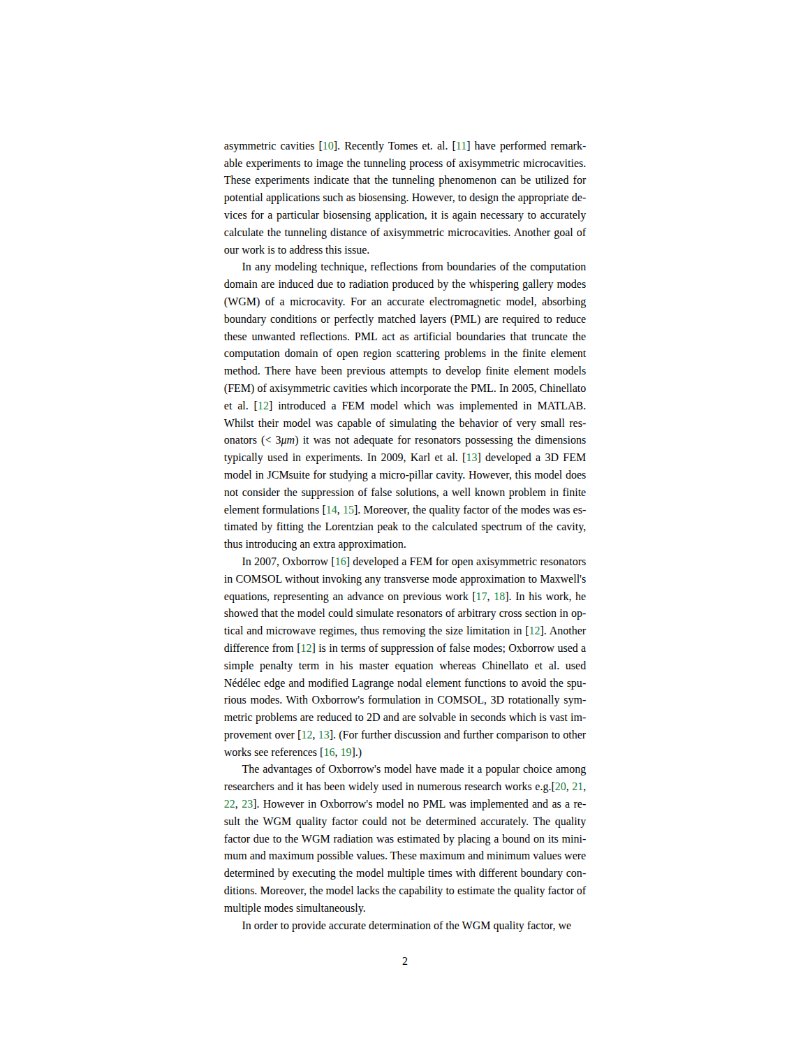asymmetric cavities [10]. Recently Tomes et. al. [11] have performed remarkable experiments to image the tunneling process of axisymmetric microcavities. These experiments indicate that the tunneling phenomenon can be utilized for potential applications such as biosensing. However, to design the appropriate devices for a particular biosensing application, it is again necessary to accurately calculate the tunneling distance of axisymmetric microcavities. Another goal of our work is to address this issue.
In any modeling technique, reflections from boundaries of the computation domain are induced due to radiation produced by the whispering gallery modes (WGM) of a microcavity. For an accurate electromagnetic model, absorbing boundary conditions or perfectly matched layers (PML) are required to reduce these unwanted reflections. PML act as artificial boundaries that truncate the computation domain of open region scattering problems in the finite element method. There have been previous attempts to develop finite element models (FEM) of axisymmetric cavities which incorporate the PML. In 2005, Chinellato et al. [12] introduced a FEM model which was implemented in MATLAB. Whilst their model was capable of simulating the behavior of very small resonators (< 3μm) it was not adequate for resonators possessing the dimensions typically used in experiments. In 2009, Karl et al. [13] developed a 3D FEM model in JCMsuite for studying a micro-pillar cavity. However, this model does not consider the suppression of false solutions, a well known problem in finite element formulations [14, 15]. Moreover, the quality factor of the modes was estimated by fitting the Lorentzian peak to the calculated spectrum of the cavity, thus introducing an extra approximation.
In 2007, Oxborrow [16] developed a FEM for open axisymmetric resonators in COMSOL without invoking any transverse mode approximation to Maxwell's equations, representing an advance on previous work [17, 18]. In his work, he showed that the model could simulate resonators of arbitrary cross section in optical and microwave regimes, thus removing the size limitation in [12]. Another difference from [12] is in terms of suppression of false modes; Oxborrow used a simple penalty term in his master equation whereas Chinellato et al. used Nédélec edge and modified Lagrange nodal element functions to avoid the spurious modes. With Oxborrow's formulation in COMSOL, 3D rotationally symmetric problems are reduced to 2D and are solvable in seconds which is vast improvement over [12, 13]. (For further discussion and further comparison to other works see references [16, 19].)
The advantages of Oxborrow's model have made it a popular choice among researchers and it has been widely used in numerous research works e.g.[20, 21, 22, 23]. However in Oxborrow's model no PML was implemented and as a result the WGM quality factor could not be determined accurately. The quality factor due to the WGM radiation was estimated by placing a bound on its minimum and maximum possible values. These maximum and minimum values were determined by executing the model multiple times with different boundary conditions. Moreover, the model lacks the capability to estimate the quality factor of multiple modes simultaneously.
In order to provide accurate determination of the WGM quality factor, we
2